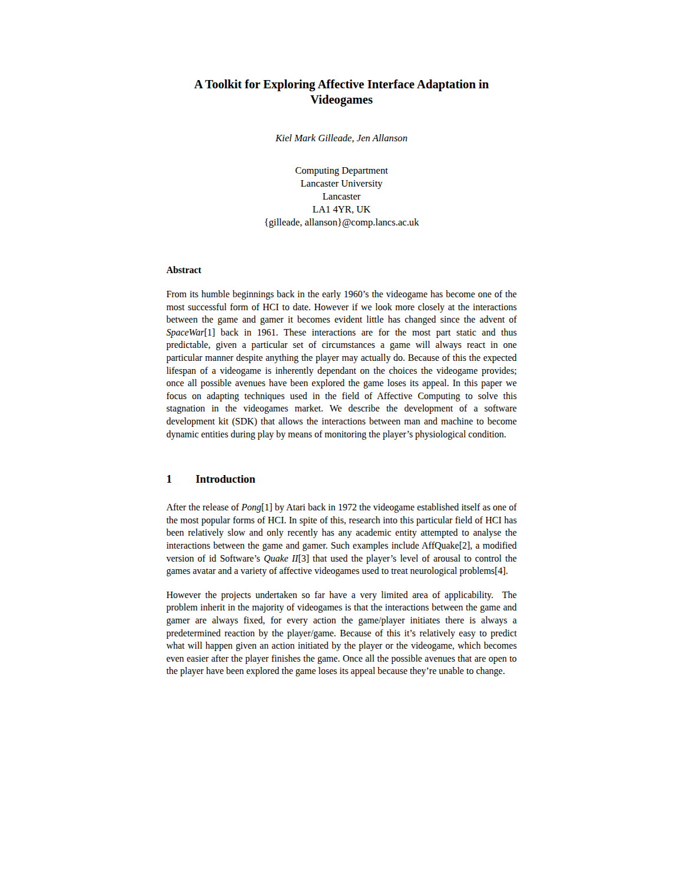A Toolkit for Exploring Affective Interface Adaptation in Videogames
Kiel Mark Gilleade, Jen Allanson
Computing Department
Lancaster University
Lancaster
LA1 4YR, UK
{gilleade, allanson}@comp.lancs.ac.uk
Abstract
From its humble beginnings back in the early 1960’s the videogame has become one of the most successful form of HCI to date. However if we look more closely at the interactions between the game and gamer it becomes evident little has changed since the advent of SpaceWar[1] back in 1961. These interactions are for the most part static and thus predictable, given a particular set of circumstances a game will always react in one particular manner despite anything the player may actually do. Because of this the expected lifespan of a videogame is inherently dependant on the choices the videogame provides; once all possible avenues have been explored the game loses its appeal. In this paper we focus on adapting techniques used in the field of Affective Computing to solve this stagnation in the videogames market. We describe the development of a software development kit (SDK) that allows the interactions between man and machine to become dynamic entities during play by means of monitoring the player’s physiological condition.
1 Introduction
After the release of Pong[1] by Atari back in 1972 the videogame established itself as one of the most popular forms of HCI. In spite of this, research into this particular field of HCI has been relatively slow and only recently has any academic entity attempted to analyse the interactions between the game and gamer. Such examples include AffQuake[2], a modified version of id Software’s Quake II[3] that used the player’s level of arousal to control the games avatar and a variety of affective videogames used to treat neurological problems[4].
However the projects undertaken so far have a very limited area of applicability. The problem inherit in the majority of videogames is that the interactions between the game and gamer are always fixed, for every action the game/player initiates there is always a predetermined reaction by the player/game. Because of this it’s relatively easy to predict what will happen given an action initiated by the player or the videogame, which becomes even easier after the player finishes the game. Once all the possible avenues that are open to the player have been explored the game loses its appeal because they’re unable to change.